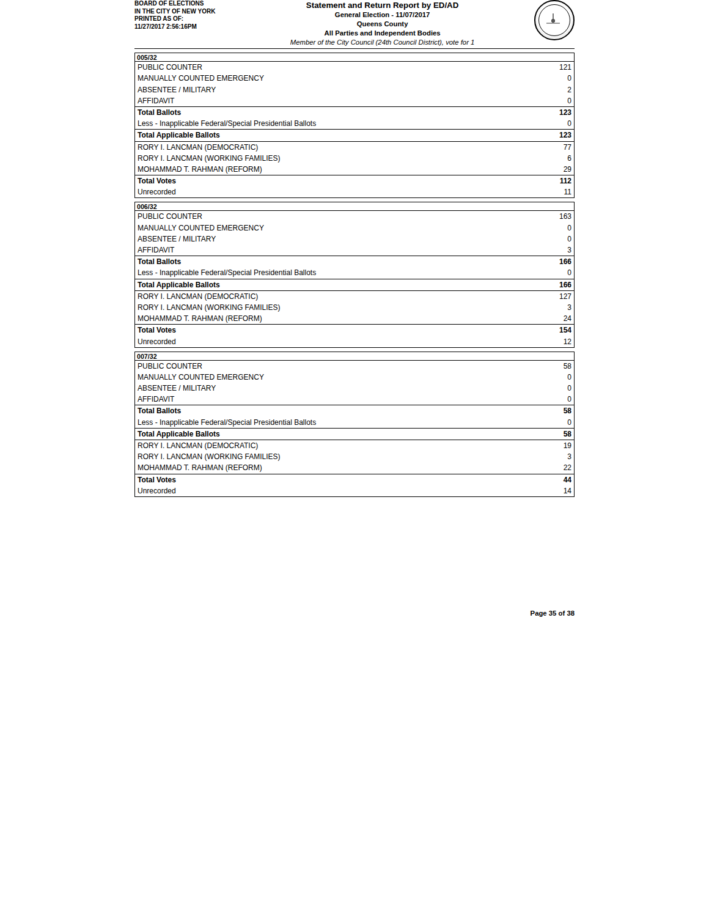BOARD OF ELECTIONS
IN THE CITY OF NEW YORK
PRINTED AS OF:
11/27/2017 2:56:16PM
Statement and Return Report by ED/AD
General Election - 11/07/2017
Queens County
All Parties and Independent Bodies
Member of the City Council (24th Council District), vote for 1
005/32
| PUBLIC COUNTER | 121 |
| MANUALLY COUNTED EMERGENCY | 0 |
| ABSENTEE / MILITARY | 2 |
| AFFIDAVIT | 0 |
| Total Ballots | 123 |
| Less - Inapplicable Federal/Special Presidential Ballots | 0 |
| Total Applicable Ballots | 123 |
| RORY I. LANCMAN (DEMOCRATIC) | 77 |
| RORY I. LANCMAN (WORKING FAMILIES) | 6 |
| MOHAMMAD T. RAHMAN (REFORM) | 29 |
| Total Votes | 112 |
| Unrecorded | 11 |
006/32
| PUBLIC COUNTER | 163 |
| MANUALLY COUNTED EMERGENCY | 0 |
| ABSENTEE / MILITARY | 0 |
| AFFIDAVIT | 3 |
| Total Ballots | 166 |
| Less - Inapplicable Federal/Special Presidential Ballots | 0 |
| Total Applicable Ballots | 166 |
| RORY I. LANCMAN (DEMOCRATIC) | 127 |
| RORY I. LANCMAN (WORKING FAMILIES) | 3 |
| MOHAMMAD T. RAHMAN (REFORM) | 24 |
| Total Votes | 154 |
| Unrecorded | 12 |
007/32
| PUBLIC COUNTER | 58 |
| MANUALLY COUNTED EMERGENCY | 0 |
| ABSENTEE / MILITARY | 0 |
| AFFIDAVIT | 0 |
| Total Ballots | 58 |
| Less - Inapplicable Federal/Special Presidential Ballots | 0 |
| Total Applicable Ballots | 58 |
| RORY I. LANCMAN (DEMOCRATIC) | 19 |
| RORY I. LANCMAN (WORKING FAMILIES) | 3 |
| MOHAMMAD T. RAHMAN (REFORM) | 22 |
| Total Votes | 44 |
| Unrecorded | 14 |
Page 35 of 38